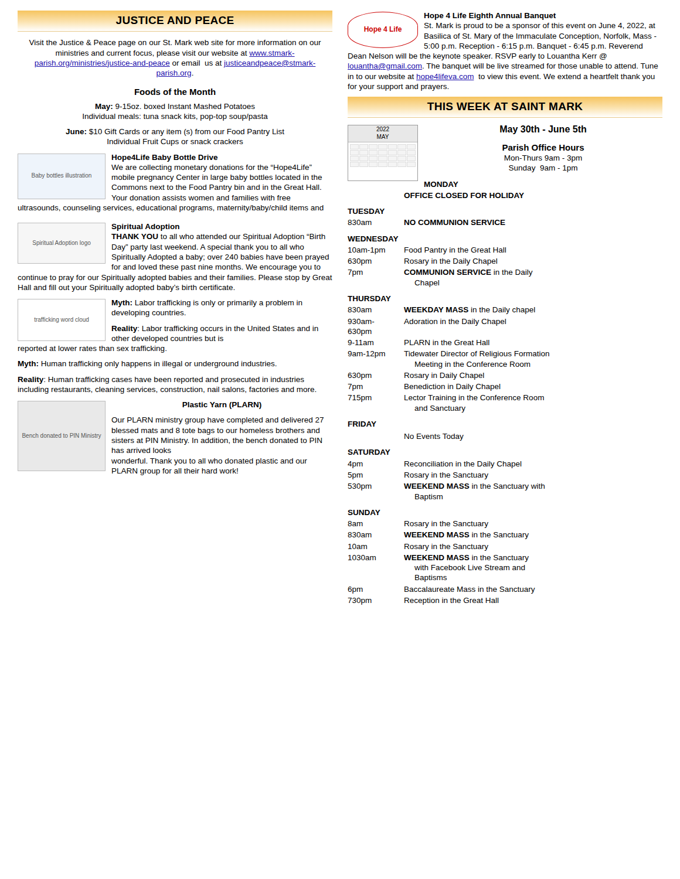JUSTICE AND PEACE
Visit the Justice & Peace page on our St. Mark web site for more information on our ministries and current focus, please visit our website at www.stmark-parish.org/ministries/justice-and-peace or email us at justiceandpeace@stmark-parish.org.
Foods of the Month
May: 9-15oz. boxed Instant Mashed Potatoes
Individual meals: tuna snack kits, pop-top soup/pasta
June: $10 Gift Cards or any item (s) from our Food Pantry List
Individual Fruit Cups or snack crackers
Baby bottles illustration
Hope4Life Baby Bottle Drive
We are collecting monetary donations for the “Hope4Life” mobile pregnancy Center in large baby bottles located in the Commons next to the Food Pantry bin and in the Great Hall. Your donation assists women and families with free ultrasounds, counseling services, educational programs, maternity/baby/child items and
Spiritual Adoption logo
Spiritual Adoption
THANK YOU to all who attended our Spiritual Adoption “Birth Day” party last weekend. A special thank you to all who Spiritually Adopted a baby; over 240 babies have been prayed for and loved these past nine months. We encourage you to continue to pray for our Spiritually adopted babies and their families. Please stop by Great Hall and fill out your Spiritually adopted baby’s birth certificate.
trafficking word cloud
Myth: Labor trafficking is only or primarily a problem in developing countries.
Reality: Labor trafficking occurs in the United States and in other developed countries but is
reported at lower rates than sex trafficking.
Myth: Human trafficking only happens in illegal or underground industries.
Reality: Human trafficking cases have been reported and prosecuted in industries including restaurants, cleaning services, construction, nail salons, factories and more.
Bench donated to PIN Ministry
Plastic Yarn (PLARN)
Our PLARN ministry group have completed and delivered 27 blessed mats and 8 tote bags to our homeless brothers and sisters at PIN Ministry. In addition, the bench donated to PIN has arrived looks
wonderful. Thank you to all who donated plastic and our PLARN group for all their hard work!
Hope 4 Life
Hope 4 Life Eighth Annual Banquet
St. Mark is proud to be a sponsor of this event on June 4, 2022, at Basilica of St. Mary of the Immaculate Conception, Norfolk, Mass - 5:00 p.m. Reception - 6:15 p.m. Banquet - 6:45 p.m. Reverend Dean Nelson will be the keynote speaker. RSVP early to Louantha Kerr @ louantha@gmail.com. The banquet will be live streamed for those unable to attend. Tune in to our website at hope4lifeva.com to view this event. We extend a heartfelt thank you for your support and prayers.
THIS WEEK AT SAINT MARK
2022
MAY
May 30th - June 5th
Parish Office Hours Mon-Thurs 9am - 3pm
Sunday 9am - 1pm
MONDAY
OFFICE CLOSED FOR HOLIDAY
TUESDAY
830am
NO COMMUNION SERVICE
WEDNESDAY
10am-1pm
Food Pantry in the Great Hall
630pm
Rosary in the Daily Chapel
7pm
COMMUNION SERVICE in the Daily Chapel
THURSDAY
830am
WEEKDAY MASS in the Daily chapel
930am-630pm
Adoration in the Daily Chapel
9-11am
PLARN in the Great Hall
9am-12pm
Tidewater Director of Religious Formation Meeting in the Conference Room
630pm
Rosary in Daily Chapel
7pm
Benediction in Daily Chapel
715pm
Lector Training in the Conference Room and Sanctuary
FRIDAY
No Events Today
SATURDAY
4pm
Reconciliation in the Daily Chapel
5pm
Rosary in the Sanctuary
530pm
WEEKEND MASS in the Sanctuary with Baptism
SUNDAY
8am
Rosary in the Sanctuary
830am
WEEKEND MASS in the Sanctuary
10am
Rosary in the Sanctuary
1030am
WEEKEND MASS in the Sanctuary with Facebook Live Stream and Baptisms
6pm
Baccalaureate Mass in the Sanctuary
730pm
Reception in the Great Hall